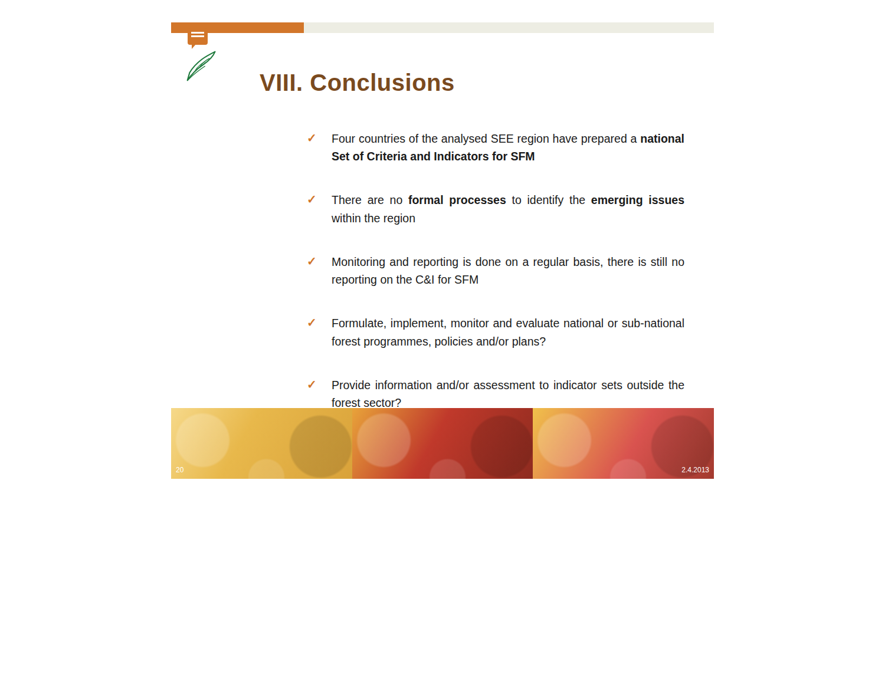VIII. Conclusions
Four countries of the analysed SEE region have prepared a national Set of Criteria and Indicators for SFM
There are no formal processes to identify the emerging issues within the region
Monitoring and reporting is done on a regular basis, there is still no reporting on the C&I for SFM
Formulate, implement, monitor and evaluate national or sub-national forest programmes, policies and/or plans?
Provide information and/or assessment to indicator sets outside the forest sector?
20
2.4.2013